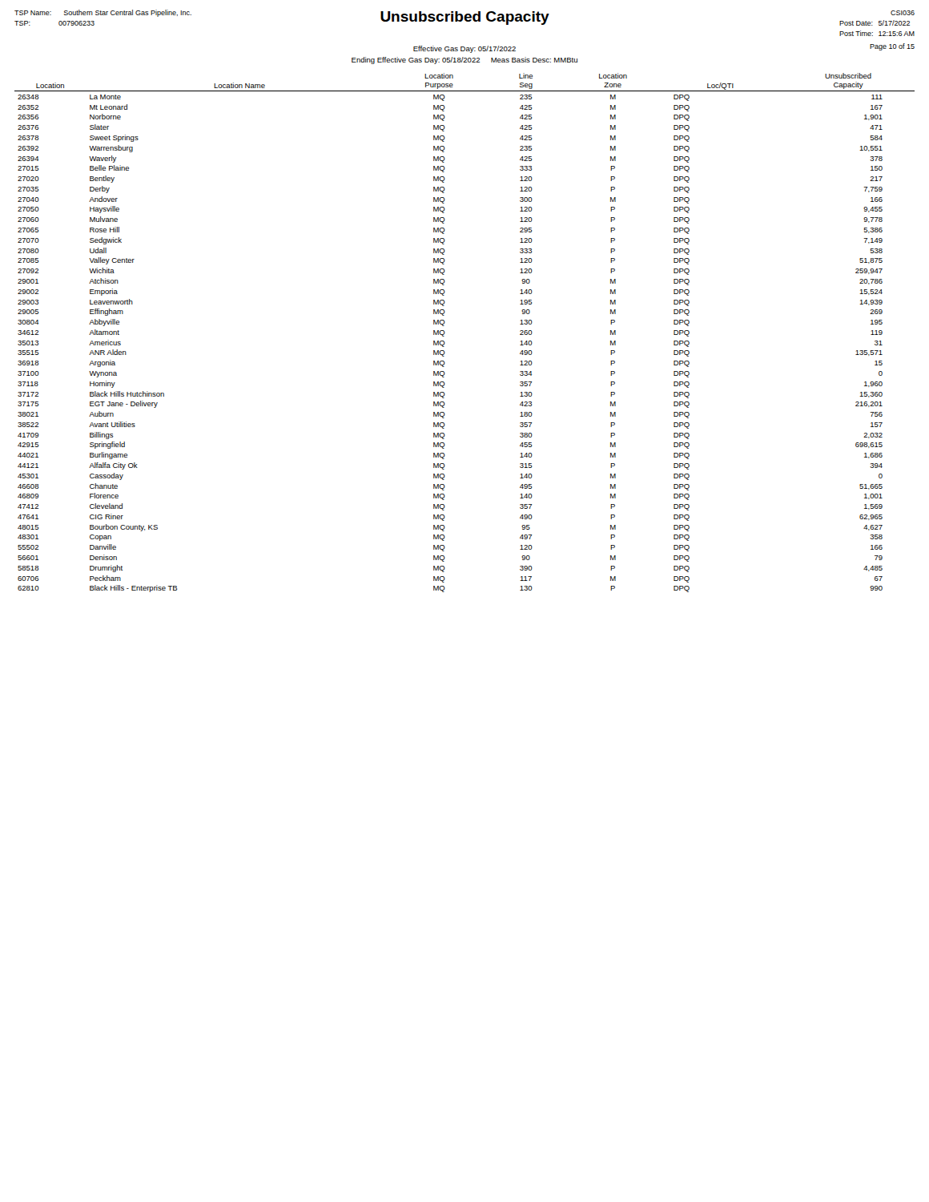| TSP Name: Southern Star Central Gas Pipeline, Inc. TSP: 007906233 | Unsubscribed Capacity | CSI036 / Post Date: / 5/17/2022 / / Post Time: / 12:15:6 AM / |
Effective Gas Day: 05/17/2022
Page 10 of 15 Ending Effective Gas Day: 05/18/2022 Meas Basis Desc: MMBtu
| Location | Location Name | Location Purpose | Line Seg | Location Zone | Loc/QTI | Unsubscribed Capacity |
| --- | --- | --- | --- | --- | --- | --- |
| 26348 | La Monte | MQ | 235 | M | DPQ | 111 |
| 26352 | Mt Leonard | MQ | 425 | M | DPQ | 167 |
| 26356 | Norborne | MQ | 425 | M | DPQ | 1,901 |
| 26376 | Slater | MQ | 425 | M | DPQ | 471 |
| 26378 | Sweet Springs | MQ | 425 | M | DPQ | 584 |
| 26392 | Warrensburg | MQ | 235 | M | DPQ | 10,551 |
| 26394 | Waverly | MQ | 425 | M | DPQ | 378 |
| 27015 | Belle Plaine | MQ | 333 | P | DPQ | 150 |
| 27020 | Bentley | MQ | 120 | P | DPQ | 217 |
| 27035 | Derby | MQ | 120 | P | DPQ | 7,759 |
| 27040 | Andover | MQ | 300 | M | DPQ | 166 |
| 27050 | Haysville | MQ | 120 | P | DPQ | 9,455 |
| 27060 | Mulvane | MQ | 120 | P | DPQ | 9,778 |
| 27065 | Rose Hill | MQ | 295 | P | DPQ | 5,386 |
| 27070 | Sedgwick | MQ | 120 | P | DPQ | 7,149 |
| 27080 | Udall | MQ | 333 | P | DPQ | 538 |
| 27085 | Valley Center | MQ | 120 | P | DPQ | 51,875 |
| 27092 | Wichita | MQ | 120 | P | DPQ | 259,947 |
| 29001 | Atchison | MQ | 90 | M | DPQ | 20,786 |
| 29002 | Emporia | MQ | 140 | M | DPQ | 15,524 |
| 29003 | Leavenworth | MQ | 195 | M | DPQ | 14,939 |
| 29005 | Effingham | MQ | 90 | M | DPQ | 269 |
| 30804 | Abbyville | MQ | 130 | P | DPQ | 195 |
| 34612 | Altamont | MQ | 260 | M | DPQ | 119 |
| 35013 | Americus | MQ | 140 | M | DPQ | 31 |
| 35515 | ANR Alden | MQ | 490 | P | DPQ | 135,571 |
| 36918 | Argonia | MQ | 120 | P | DPQ | 15 |
| 37100 | Wynona | MQ | 334 | P | DPQ | 0 |
| 37118 | Hominy | MQ | 357 | P | DPQ | 1,960 |
| 37172 | Black Hills Hutchinson | MQ | 130 | P | DPQ | 15,360 |
| 37175 | EGT Jane - Delivery | MQ | 423 | M | DPQ | 216,201 |
| 38021 | Auburn | MQ | 180 | M | DPQ | 756 |
| 38522 | Avant Utilities | MQ | 357 | P | DPQ | 157 |
| 41709 | Billings | MQ | 380 | P | DPQ | 2,032 |
| 42915 | Springfield | MQ | 455 | M | DPQ | 698,615 |
| 44021 | Burlingame | MQ | 140 | M | DPQ | 1,686 |
| 44121 | Alfalfa City Ok | MQ | 315 | P | DPQ | 394 |
| 45301 | Cassoday | MQ | 140 | M | DPQ | 0 |
| 46608 | Chanute | MQ | 495 | M | DPQ | 51,665 |
| 46809 | Florence | MQ | 140 | M | DPQ | 1,001 |
| 47412 | Cleveland | MQ | 357 | P | DPQ | 1,569 |
| 47641 | CIG Riner | MQ | 490 | P | DPQ | 62,965 |
| 48015 | Bourbon County, KS | MQ | 95 | M | DPQ | 4,627 |
| 48301 | Copan | MQ | 497 | P | DPQ | 358 |
| 55502 | Danville | MQ | 120 | P | DPQ | 166 |
| 56601 | Denison | MQ | 90 | M | DPQ | 79 |
| 58518 | Drumright | MQ | 390 | P | DPQ | 4,485 |
| 60706 | Peckham | MQ | 117 | M | DPQ | 67 |
| 62810 | Black Hills - Enterprise TB | MQ | 130 | P | DPQ | 990 |